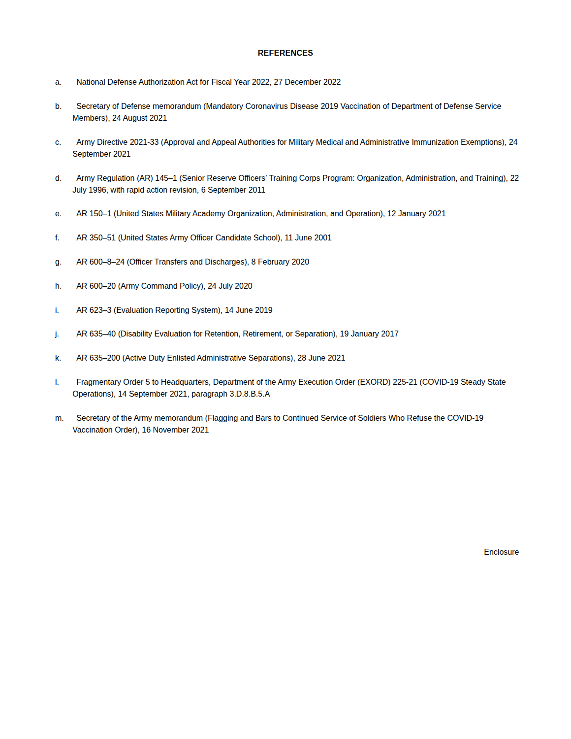REFERENCES
a. National Defense Authorization Act for Fiscal Year 2022, 27 December 2022
b. Secretary of Defense memorandum (Mandatory Coronavirus Disease 2019 Vaccination of Department of Defense Service Members), 24 August 2021
c. Army Directive 2021-33 (Approval and Appeal Authorities for Military Medical and Administrative Immunization Exemptions), 24 September 2021
d. Army Regulation (AR) 145–1 (Senior Reserve Officers’ Training Corps Program: Organization, Administration, and Training), 22 July 1996, with rapid action revision, 6 September 2011
e. AR 150–1 (United States Military Academy Organization, Administration, and Operation), 12 January 2021
f. AR 350–51 (United States Army Officer Candidate School), 11 June 2001
g. AR 600–8–24 (Officer Transfers and Discharges), 8 February 2020
h. AR 600–20 (Army Command Policy), 24 July 2020
i. AR 623–3 (Evaluation Reporting System), 14 June 2019
j. AR 635–40 (Disability Evaluation for Retention, Retirement, or Separation), 19 January 2017
k. AR 635–200 (Active Duty Enlisted Administrative Separations), 28 June 2021
l. Fragmentary Order 5 to Headquarters, Department of the Army Execution Order (EXORD) 225-21 (COVID-19 Steady State Operations), 14 September 2021, paragraph 3.D.8.B.5.A
m. Secretary of the Army memorandum (Flagging and Bars to Continued Service of Soldiers Who Refuse the COVID-19 Vaccination Order), 16 November 2021
Enclosure